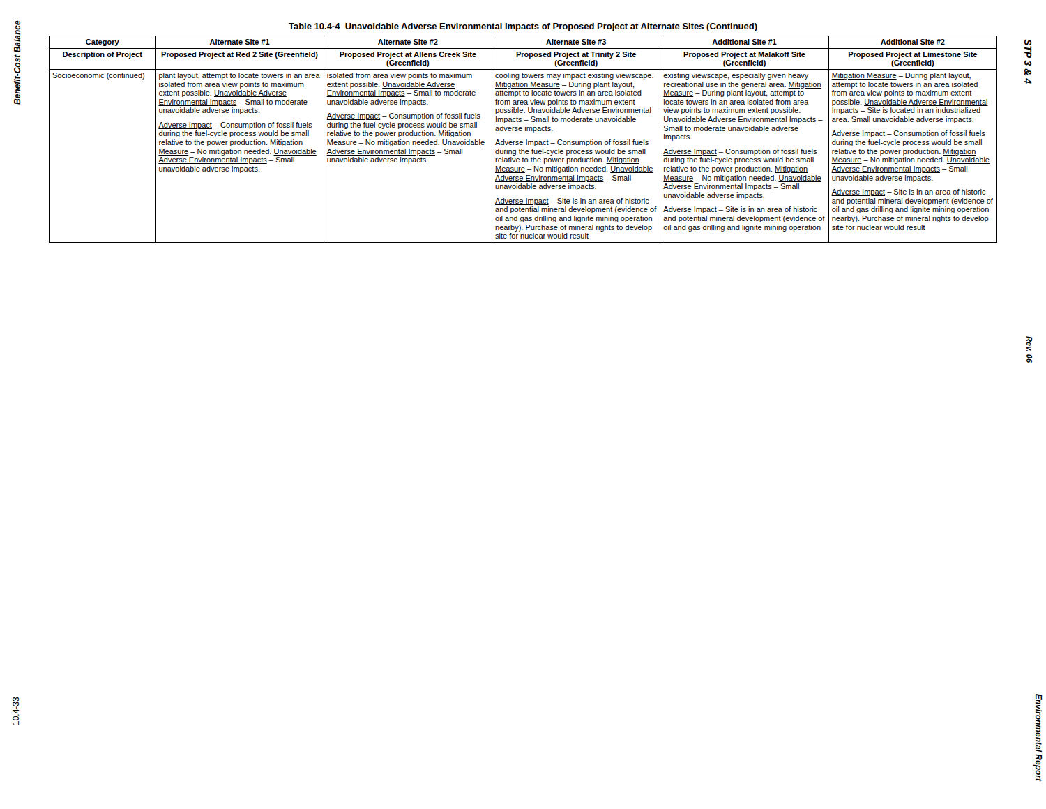Benefit-Cost Balance
10.4-33
STP 3 & 4
Rev. 06
Environmental Report
Table 10.4-4 Unavoidable Adverse Environmental Impacts of Proposed Project at Alternate Sites (Continued)
| Category | Alternate Site #1 | Alternate Site #2 | Alternate Site #3 | Additional Site #1 | Additional Site #2 |
| --- | --- | --- | --- | --- | --- |
| Description of Project | Proposed Project at Red 2 Site (Greenfield) | Proposed Project at Allens Creek Site (Greenfield) | Proposed Project at Trinity 2 Site (Greenfield) | Proposed Project at Malakoff Site (Greenfield) | Proposed Project at Limestone Site (Greenfield) |
| Socioeconomic (continued) | plant layout, attempt to locate towers in an area isolated from area view points to maximum extent possible. Unavoidable Adverse Environmental Impacts – Small to moderate unavoidable adverse impacts. Adverse Impact – Consumption of fossil fuels during the fuel-cycle process would be small relative to the power production. Mitigation Measure – No mitigation needed. Unavoidable Adverse Environmental Impacts – Small unavoidable adverse impacts. | isolated from area view points to maximum extent possible. Unavoidable Adverse Environmental Impacts – Small to moderate unavoidable adverse impacts. Adverse Impact – Consumption of fossil fuels during the fuel-cycle process would be small relative to the power production. Mitigation Measure – No mitigation needed. Unavoidable Adverse Environmental Impacts – Small unavoidable adverse impacts. | cooling towers may impact existing viewscape. Mitigation Measure – During plant layout, attempt to locate towers in an area isolated from area view points to maximum extent possible. Unavoidable Adverse Environmental Impacts – Small to moderate unavoidable adverse impacts. Adverse Impact – Consumption of fossil fuels during the fuel-cycle process would be small relative to the power production. Mitigation Measure – No mitigation needed. Unavoidable Adverse Environmental Impacts – Small unavoidable adverse impacts. Adverse Impact – Site is in an area of historic and potential mineral development (evidence of oil and gas drilling and lignite mining operation nearby). Purchase of mineral rights to develop site for nuclear would result | existing viewscape, especially given heavy recreational use in the general area. Mitigation Measure – During plant layout, attempt to locate towers in an area isolated from area view points to maximum extent possible. Unavoidable Adverse Environmental Impacts – Small to moderate unavoidable adverse impacts. Adverse Impact – Consumption of fossil fuels during the fuel-cycle process would be small relative to the power production. Mitigation Measure – No mitigation needed. Unavoidable Adverse Environmental Impacts – Small unavoidable adverse impacts. Adverse Impact – Site is in an area of historic and potential mineral development (evidence of oil and gas drilling and lignite mining operation | Mitigation Measure – During plant layout, attempt to locate towers in an area isolated from area view points to maximum extent possible. Unavoidable Adverse Environmental Impacts – Site is located in an industrialized area. Small unavoidable adverse impacts. Adverse Impact – Consumption of fossil fuels during the fuel-cycle process would be small relative to the power production. Mitigation Measure – No mitigation needed. Unavoidable Adverse Environmental Impacts – Small unavoidable adverse impacts. Adverse Impact – Site is in an area of historic and potential mineral development (evidence of oil and gas drilling and lignite mining operation nearby). Purchase of mineral rights to develop site for nuclear would result |